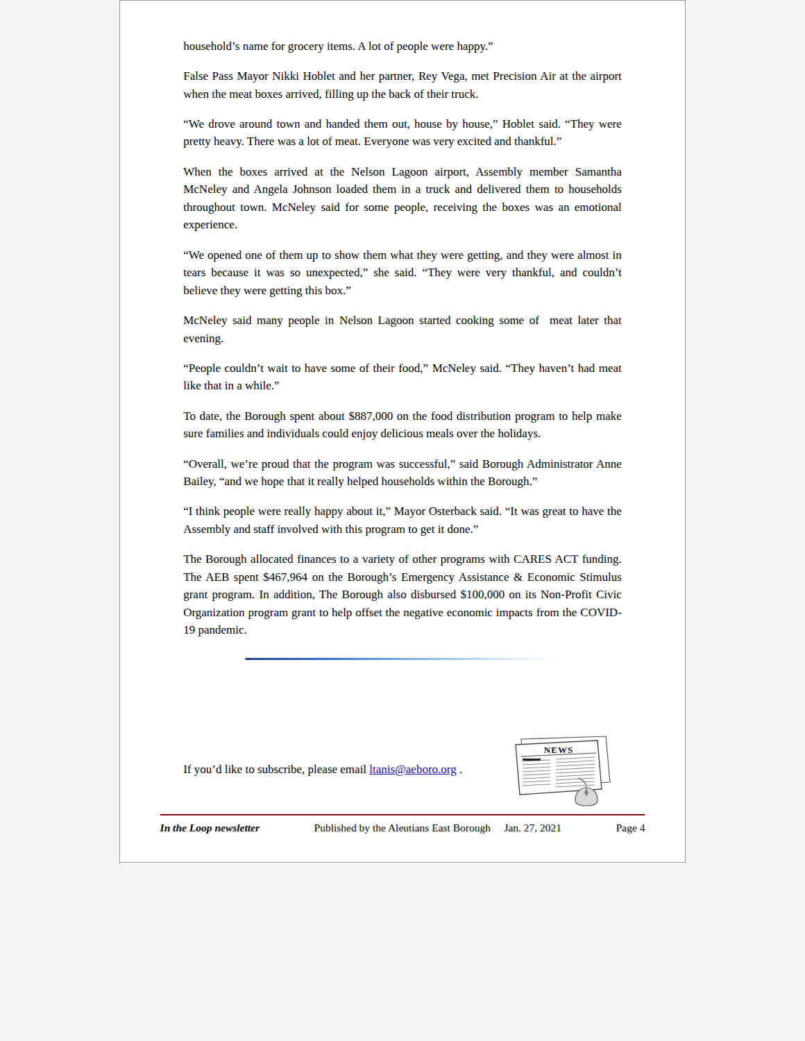household’s name for grocery items. A lot of people were happy.”
False Pass Mayor Nikki Hoblet and her partner, Rey Vega, met Precision Air at the airport when the meat boxes arrived, filling up the back of their truck.
“We drove around town and handed them out, house by house,” Hoblet said. “They were pretty heavy. There was a lot of meat. Everyone was very excited and thankful.”
When the boxes arrived at the Nelson Lagoon airport, Assembly member Samantha McNeley and Angela Johnson loaded them in a truck and delivered them to households throughout town. McNeley said for some people, receiving the boxes was an emotional experience.
“We opened one of them up to show them what they were getting, and they were almost in tears because it was so unexpected,” she said. “They were very thankful, and couldn’t believe they were getting this box.”
McNeley said many people in Nelson Lagoon started cooking some of meat later that evening.
“People couldn’t wait to have some of their food,” McNeley said. “They haven’t had meat like that in a while.”
To date, the Borough spent about $887,000 on the food distribution program to help make sure families and individuals could enjoy delicious meals over the holidays.
“Overall, we’re proud that the program was successful,” said Borough Administrator Anne Bailey, “and we hope that it really helped households within the Borough.”
“I think people were really happy about it,” Mayor Osterback said. “It was great to have the Assembly and staff involved with this program to get it done.”
The Borough allocated finances to a variety of other programs with CARES ACT funding. The AEB spent $467,964 on the Borough’s Emergency Assistance & Economic Stimulus grant program. In addition, The Borough also disbursed $100,000 on its Non-Profit Civic Organization program grant to help offset the negative economic impacts from the COVID-19 pandemic.
If you’d like to subscribe, please email ltanis@aeboro.org .
Newspaper with computer mouse NEWS
In the Loop newsletter
Published by the Aleutians East Borough Jan. 27, 2021
Page 4